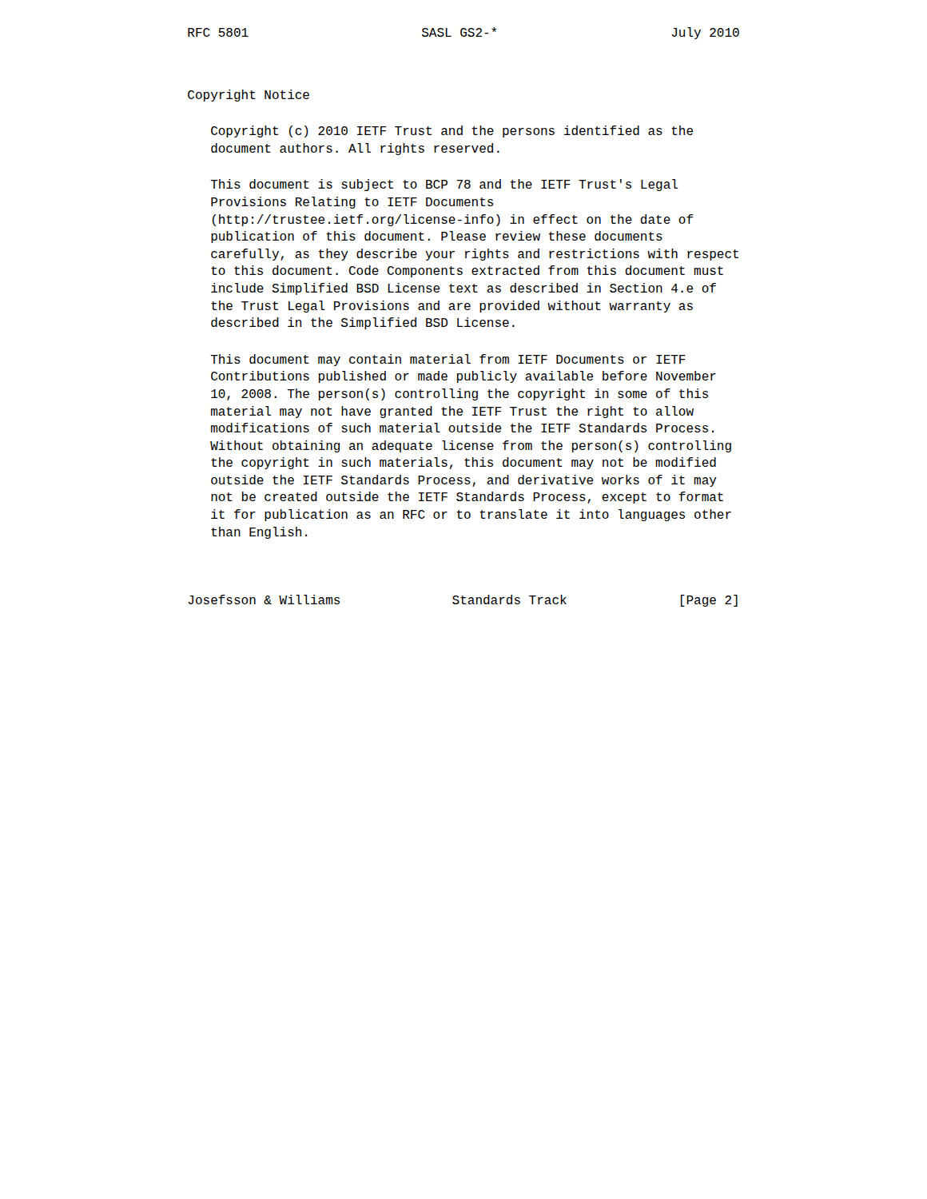RFC 5801 SASL GS2-* July 2010
Copyright Notice
Copyright (c) 2010 IETF Trust and the persons identified as the document authors. All rights reserved.
This document is subject to BCP 78 and the IETF Trust's Legal Provisions Relating to IETF Documents (http://trustee.ietf.org/license-info) in effect on the date of publication of this document. Please review these documents carefully, as they describe your rights and restrictions with respect to this document. Code Components extracted from this document must include Simplified BSD License text as described in Section 4.e of the Trust Legal Provisions and are provided without warranty as described in the Simplified BSD License.
This document may contain material from IETF Documents or IETF Contributions published or made publicly available before November 10, 2008. The person(s) controlling the copyright in some of this material may not have granted the IETF Trust the right to allow modifications of such material outside the IETF Standards Process. Without obtaining an adequate license from the person(s) controlling the copyright in such materials, this document may not be modified outside the IETF Standards Process, and derivative works of it may not be created outside the IETF Standards Process, except to format it for publication as an RFC or to translate it into languages other than English.
Josefsson & Williams Standards Track [Page 2]